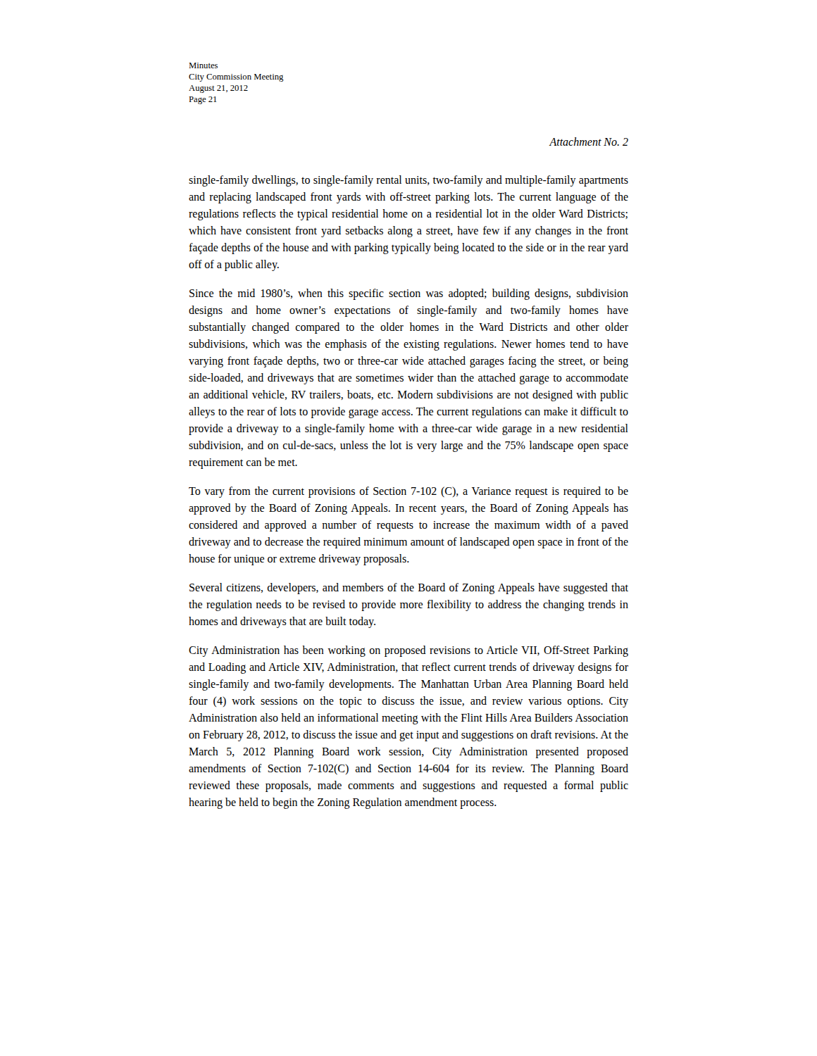Minutes
City Commission Meeting
August 21, 2012
Page 21
Attachment No. 2
single-family dwellings, to single-family rental units, two-family and multiple-family apartments and replacing landscaped front yards with off-street parking lots. The current language of the regulations reflects the typical residential home on a residential lot in the older Ward Districts; which have consistent front yard setbacks along a street, have few if any changes in the front façade depths of the house and with parking typically being located to the side or in the rear yard off of a public alley.
Since the mid 1980’s, when this specific section was adopted; building designs, subdivision designs and home owner’s expectations of single-family and two-family homes have substantially changed compared to the older homes in the Ward Districts and other older subdivisions, which was the emphasis of the existing regulations. Newer homes tend to have varying front façade depths, two or three-car wide attached garages facing the street, or being side-loaded, and driveways that are sometimes wider than the attached garage to accommodate an additional vehicle, RV trailers, boats, etc. Modern subdivisions are not designed with public alleys to the rear of lots to provide garage access. The current regulations can make it difficult to provide a driveway to a single-family home with a three-car wide garage in a new residential subdivision, and on cul-de-sacs, unless the lot is very large and the 75% landscape open space requirement can be met.
To vary from the current provisions of Section 7-102 (C), a Variance request is required to be approved by the Board of Zoning Appeals. In recent years, the Board of Zoning Appeals has considered and approved a number of requests to increase the maximum width of a paved driveway and to decrease the required minimum amount of landscaped open space in front of the house for unique or extreme driveway proposals.
Several citizens, developers, and members of the Board of Zoning Appeals have suggested that the regulation needs to be revised to provide more flexibility to address the changing trends in homes and driveways that are built today.
City Administration has been working on proposed revisions to Article VII, Off-Street Parking and Loading and Article XIV, Administration, that reflect current trends of driveway designs for single-family and two-family developments. The Manhattan Urban Area Planning Board held four (4) work sessions on the topic to discuss the issue, and review various options. City Administration also held an informational meeting with the Flint Hills Area Builders Association on February 28, 2012, to discuss the issue and get input and suggestions on draft revisions. At the March 5, 2012 Planning Board work session, City Administration presented proposed amendments of Section 7-102(C) and Section 14-604 for its review. The Planning Board reviewed these proposals, made comments and suggestions and requested a formal public hearing be held to begin the Zoning Regulation amendment process.